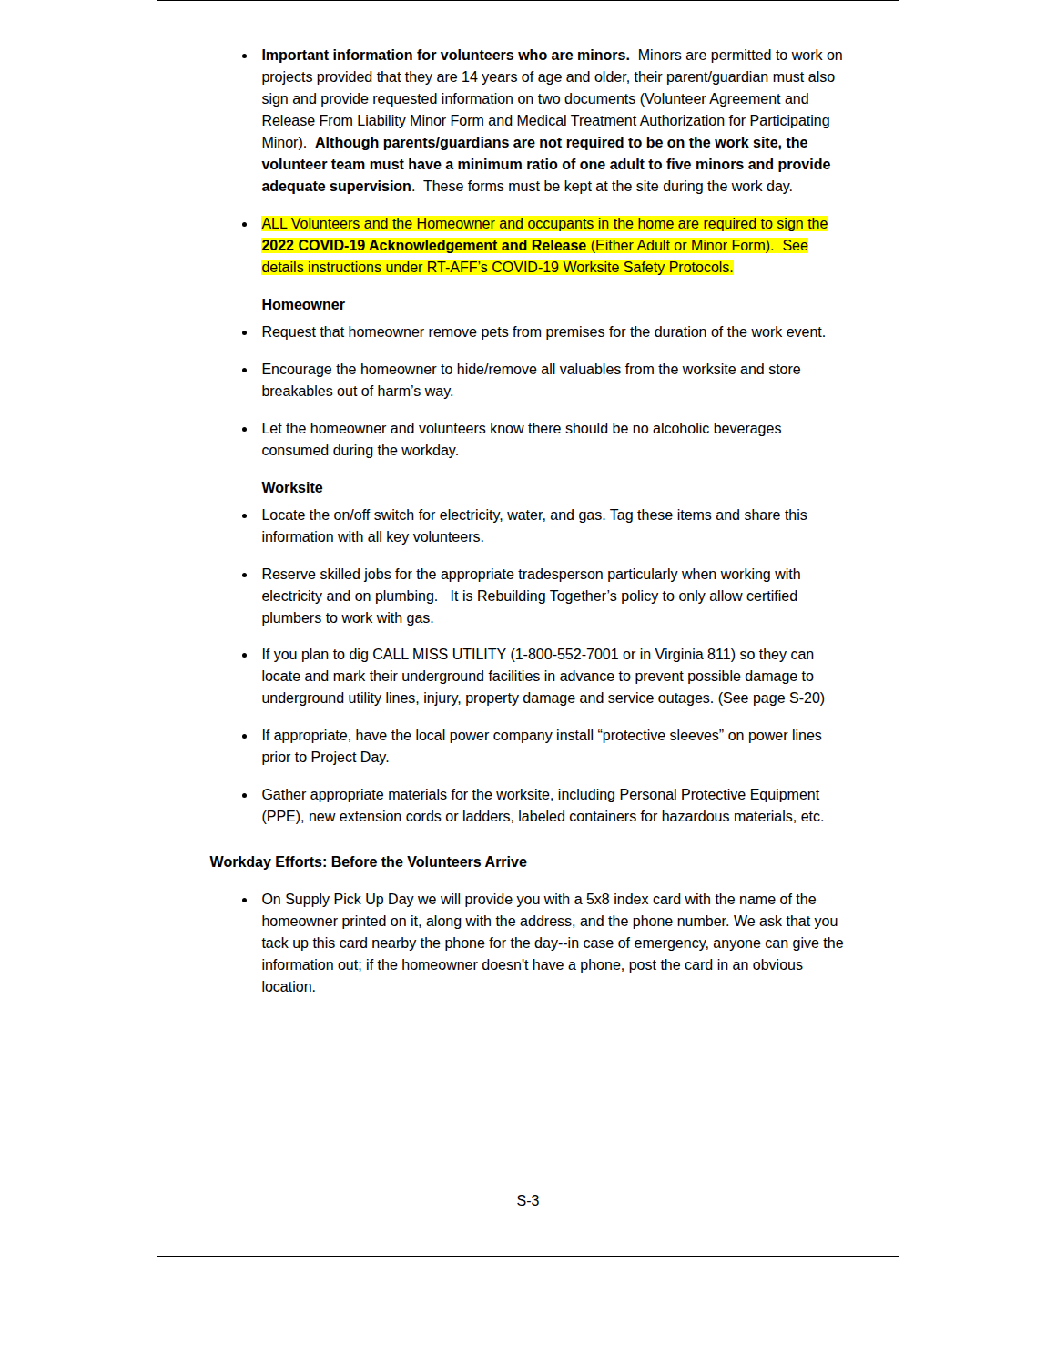Important information for volunteers who are minors. Minors are permitted to work on projects provided that they are 14 years of age and older, their parent/guardian must also sign and provide requested information on two documents (Volunteer Agreement and Release From Liability Minor Form and Medical Treatment Authorization for Participating Minor). Although parents/guardians are not required to be on the work site, the volunteer team must have a minimum ratio of one adult to five minors and provide adequate supervision. These forms must be kept at the site during the work day.
ALL Volunteers and the Homeowner and occupants in the home are required to sign the 2022 COVID-19 Acknowledgement and Release (Either Adult or Minor Form). See details instructions under RT-AFF’s COVID-19 Worksite Safety Protocols.
Homeowner
Request that homeowner remove pets from premises for the duration of the work event.
Encourage the homeowner to hide/remove all valuables from the worksite and store breakables out of harm’s way.
Let the homeowner and volunteers know there should be no alcoholic beverages consumed during the workday.
Worksite
Locate the on/off switch for electricity, water, and gas. Tag these items and share this information with all key volunteers.
Reserve skilled jobs for the appropriate tradesperson particularly when working with electricity and on plumbing. It is Rebuilding Together’s policy to only allow certified plumbers to work with gas.
If you plan to dig CALL MISS UTILITY (1-800-552-7001 or in Virginia 811) so they can locate and mark their underground facilities in advance to prevent possible damage to underground utility lines, injury, property damage and service outages. (See page S-20)
If appropriate, have the local power company install “protective sleeves” on power lines prior to Project Day.
Gather appropriate materials for the worksite, including Personal Protective Equipment (PPE), new extension cords or ladders, labeled containers for hazardous materials, etc.
Workday Efforts: Before the Volunteers Arrive
On Supply Pick Up Day we will provide you with a 5x8 index card with the name of the homeowner printed on it, along with the address, and the phone number. We ask that you tack up this card nearby the phone for the day--in case of emergency, anyone can give the information out; if the homeowner doesn't have a phone, post the card in an obvious location.
S-3